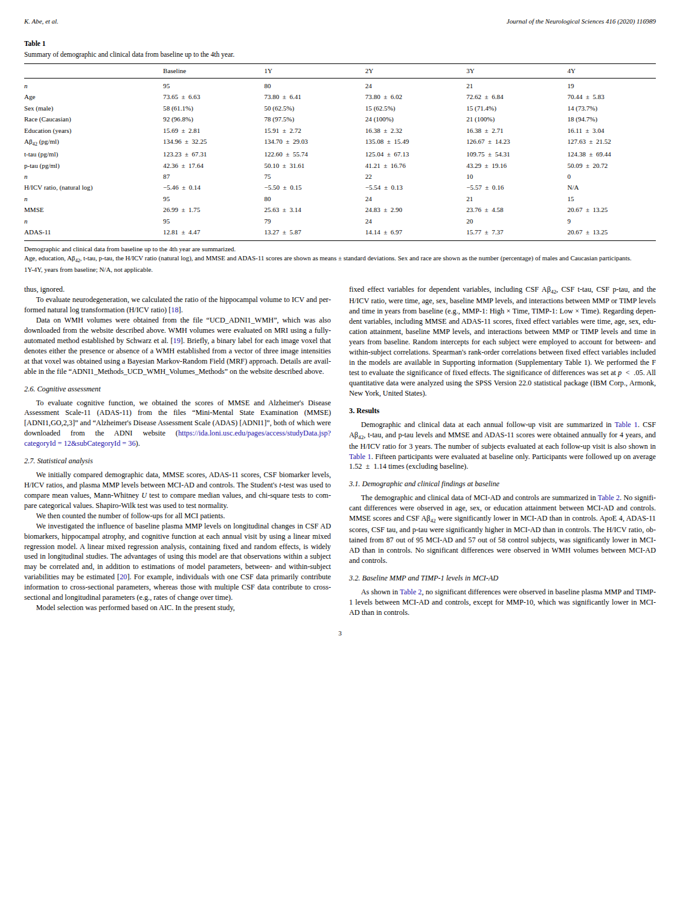K. Abe, et al.
Journal of the Neurological Sciences 416 (2020) 116989
Table 1
Summary of demographic and clinical data from baseline up to the 4th year.
| | Baseline | 1Y | 2Y | 3Y | 4Y |
| --- | --- | --- | --- | --- | --- |
| n | 95 | 80 | 24 | 21 | 19 |
| Age | 73.65 ± 6.63 | 73.80 ± 6.41 | 73.80 ± 6.02 | 72.62 ± 6.84 | 70.44 ± 5.83 |
| Sex (male) | 58 (61.1%) | 50 (62.5%) | 15 (62.5%) | 15 (71.4%) | 14 (73.7%) |
| Race (Caucasian) | 92 (96.8%) | 78 (97.5%) | 24 (100%) | 21 (100%) | 18 (94.7%) |
| Education (years) | 15.69 ± 2.81 | 15.91 ± 2.72 | 16.38 ± 2.32 | 16.38 ± 2.71 | 16.11 ± 3.04 |
| Aβ 42 (pg/ml) | 134.96 ± 32.25 | 134.70 ± 29.03 | 135.08 ± 15.49 | 126.67 ± 14.23 | 127.63 ± 21.52 |
| t-tau (pg/ml) | 123.23 ± 67.31 | 122.60 ± 55.74 | 125.04 ± 67.13 | 109.75 ± 54.31 | 124.38 ± 69.44 |
| p-tau (pg/ml) | 42.36 ± 17.64 | 50.10 ± 31.61 | 41.21 ± 16.76 | 43.29 ± 19.16 | 50.09 ± 20.72 |
| n | 87 | 75 | 22 | 10 | 0 |
| H/ICV ratio, (natural log) | −5.46 ± 0.14 | −5.50 ± 0.15 | −5.54 ± 0.13 | −5.57 ± 0.16 | N/A |
| n | 95 | 80 | 24 | 21 | 15 |
| MMSE | 26.99 ± 1.75 | 25.63 ± 3.14 | 24.83 ± 2.90 | 23.76 ± 4.58 | 20.67 ± 13.25 |
| n | 95 | 79 | 24 | 20 | 9 |
| ADAS-11 | 12.81 ± 4.47 | 13.27 ± 5.87 | 14.14 ± 6.97 | 15.77 ± 7.37 | 20.67 ± 13.25 |
Demographic and clinical data from baseline up to the 4th year are summarized.
Age, education, Aβ42, t-tau, p-tau, the H/ICV ratio (natural log), and MMSE and ADAS-11 scores are shown as means ± standard deviations. Sex and race are shown as the number (percentage) of males and Caucasian participants.
1Y-4Y, years from baseline; N/A, not applicable.
thus, ignored.
To evaluate neurodegeneration, we calculated the ratio of the hippocampal volume to ICV and performed natural log transformation (H/ICV ratio) [18].
Data on WMH volumes were obtained from the file “UCD_ADNI1_WMH”, which was also downloaded from the website described above. WMH volumes were evaluated on MRI using a fully-automated method established by Schwarz et al. [19]. Briefly, a binary label for each image voxel that denotes either the presence or absence of a WMH established from a vector of three image intensities at that voxel was obtained using a Bayesian Markov-Random Field (MRF) approach. Details are available in the file “ADNI1_Methods_UCD_WMH_Volumes_Methods” on the website described above.
2.6. Cognitive assessment
To evaluate cognitive function, we obtained the scores of MMSE and Alzheimer's Disease Assessment Scale-11 (ADAS-11) from the files “Mini-Mental State Examination (MMSE) [ADNI1,GO,2,3]” and “Alzheimer's Disease Assessment Scale (ADAS) [ADNI1]”, both of which were downloaded from the ADNI website (https://ida.loni.usc.edu/pages/access/studyData.jsp?categoryId = 12&subCategoryId = 36).
2.7. Statistical analysis
We initially compared demographic data, MMSE scores, ADAS-11 scores, CSF biomarker levels, H/ICV ratios, and plasma MMP levels between MCI-AD and controls. The Student's t-test was used to compare mean values, Mann-Whitney U test to compare median values, and chi-square tests to compare categorical values. Shapiro-Wilk test was used to test normality.
We then counted the number of follow-ups for all MCI patients.
We investigated the influence of baseline plasma MMP levels on longitudinal changes in CSF AD biomarkers, hippocampal atrophy, and cognitive function at each annual visit by using a linear mixed regression model. A linear mixed regression analysis, containing fixed and random effects, is widely used in longitudinal studies. The advantages of using this model are that observations within a subject may be correlated and, in addition to estimations of model parameters, between- and within-subject variabilities may be estimated [20]. For example, individuals with one CSF data primarily contribute information to cross-sectional parameters, whereas those with multiple CSF data contribute to cross-sectional and longitudinal parameters (e.g., rates of change over time).
Model selection was performed based on AIC. In the present study,
fixed effect variables for dependent variables, including CSF Aβ42, CSF t-tau, CSF p-tau, and the H/ICV ratio, were time, age, sex, baseline MMP levels, and interactions between MMP or TIMP levels and time in years from baseline (e.g., MMP-1: High × Time, TIMP-1: Low × Time). Regarding dependent variables, including MMSE and ADAS-11 scores, fixed effect variables were time, age, sex, education attainment, baseline MMP levels, and interactions between MMP or TIMP levels and time in years from baseline. Random intercepts for each subject were employed to account for between- and within-subject correlations. Spearman's rank-order correlations between fixed effect variables included in the models are available in Supporting information (Supplementary Table 1). We performed the F test to evaluate the significance of fixed effects. The significance of differences was set at p < .05. All quantitative data were analyzed using the SPSS Version 22.0 statistical package (IBM Corp., Armonk, New York, United States).
3. Results
Demographic and clinical data at each annual follow-up visit are summarized in Table 1. CSF Aβ42, t-tau, and p-tau levels and MMSE and ADAS-11 scores were obtained annually for 4 years, and the H/ICV ratio for 3 years. The number of subjects evaluated at each follow-up visit is also shown in Table 1. Fifteen participants were evaluated at baseline only. Participants were followed up on average 1.52 ± 1.14 times (excluding baseline).
3.1. Demographic and clinical findings at baseline
The demographic and clinical data of MCI-AD and controls are summarized in Table 2. No significant differences were observed in age, sex, or education attainment between MCI-AD and controls. MMSE scores and CSF Aβ42 were significantly lower in MCI-AD than in controls. ApoE 4, ADAS-11 scores, CSF tau, and p-tau were significantly higher in MCI-AD than in controls. The H/ICV ratio, obtained from 87 out of 95 MCI-AD and 57 out of 58 control subjects, was significantly lower in MCI-AD than in controls. No significant differences were observed in WMH volumes between MCI-AD and controls.
3.2. Baseline MMP and TIMP-1 levels in MCI-AD
As shown in Table 2, no significant differences were observed in baseline plasma MMP and TIMP-1 levels between MCI-AD and controls, except for MMP-10, which was significantly lower in MCI-AD than in controls.
3